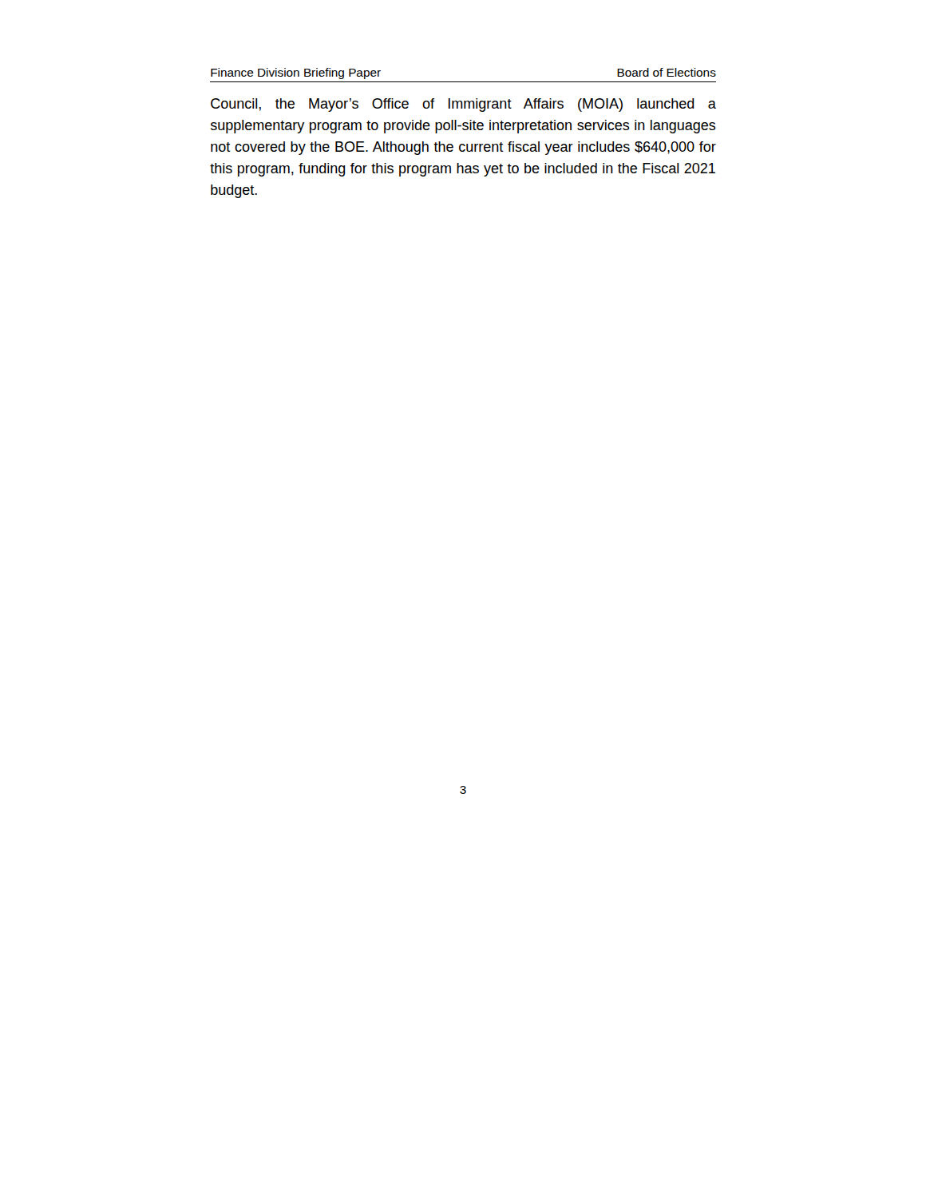Finance Division Briefing Paper Board of Elections
Council, the Mayor’s Office of Immigrant Affairs (MOIA) launched a supplementary program to provide poll-site interpretation services in languages not covered by the BOE. Although the current fiscal year includes $640,000 for this program, funding for this program has yet to be included in the Fiscal 2021 budget.
3